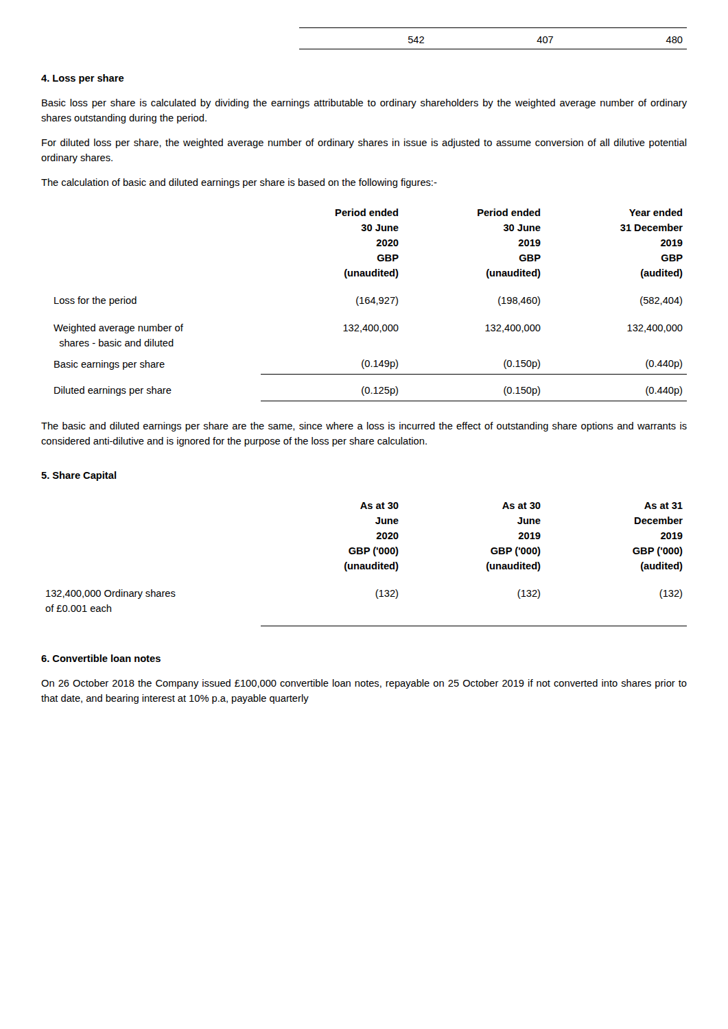| | 542 | 407 | 480 |
4. Loss per share
Basic loss per share is calculated by dividing the earnings attributable to ordinary shareholders by the weighted average number of ordinary shares outstanding during the period.
For diluted loss per share, the weighted average number of ordinary shares in issue is adjusted to assume conversion of all dilutive potential ordinary shares.
The calculation of basic and diluted earnings per share is based on the following figures:-
| | Period ended 30 June 2020 GBP (unaudited) | Period ended 30 June 2019 GBP (unaudited) | Year ended 31 December 2019 GBP (audited) |
| Loss for the period | (164,927) | (198,460) | (582,404) |
| Weighted average number of shares - basic and diluted | 132,400,000 | 132,400,000 | 132,400,000 |
| Basic earnings per share | (0.149p) | (0.150p) | (0.440p) |
| Diluted earnings per share | (0.125p) | (0.150p) | (0.440p) |
The basic and diluted earnings per share are the same, since where a loss is incurred the effect of outstanding share options and warrants is considered anti-dilutive and is ignored for the purpose of the loss per share calculation.
5. Share Capital
| | As at 30 June 2020 GBP ('000) (unaudited) | As at 30 June 2019 GBP ('000) (unaudited) | As at 31 December 2019 GBP ('000) (audited) |
| 132,400,000 Ordinary shares of £0.001 each | (132) | (132) | (132) |
6. Convertible loan notes
On 26 October 2018 the Company issued £100,000 convertible loan notes, repayable on 25 October 2019 if not converted into shares prior to that date, and bearing interest at 10% p.a, payable quarterly